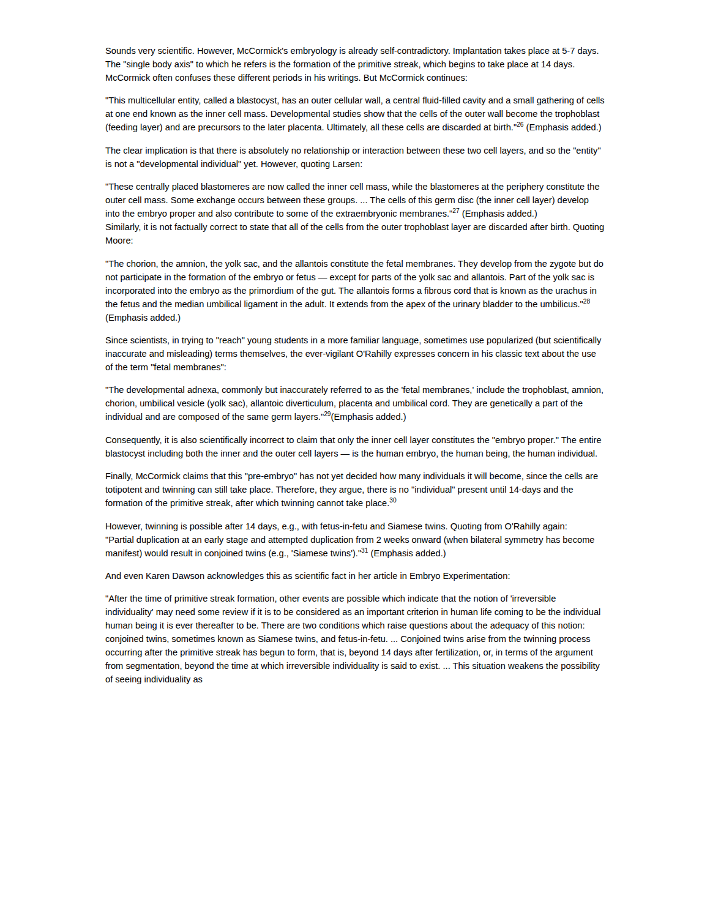Sounds very scientific. However, McCormick's embryology is already self-contradictory. Implantation takes place at 5-7 days. The "single body axis" to which he refers is the formation of the primitive streak, which begins to take place at 14 days. McCormick often confuses these different periods in his writings. But McCormick continues:
"This multicellular entity, called a blastocyst, has an outer cellular wall, a central fluid-filled cavity and a small gathering of cells at one end known as the inner cell mass. Developmental studies show that the cells of the outer wall become the trophoblast (feeding layer) and are precursors to the later placenta. Ultimately, all these cells are discarded at birth."26 (Emphasis added.)
The clear implication is that there is absolutely no relationship or interaction between these two cell layers, and so the "entity" is not a "developmental individual" yet. However, quoting Larsen:
"These centrally placed blastomeres are now called the inner cell mass, while the blastomeres at the periphery constitute the outer cell mass. Some exchange occurs between these groups. ... The cells of this germ disc (the inner cell layer) develop into the embryo proper and also contribute to some of the extraembryonic membranes."27 (Emphasis added.)
Similarly, it is not factually correct to state that all of the cells from the outer trophoblast layer are discarded after birth. Quoting Moore:
"The chorion, the amnion, the yolk sac, and the allantois constitute the fetal membranes. They develop from the zygote but do not participate in the formation of the embryo or fetus — except for parts of the yolk sac and allantois. Part of the yolk sac is incorporated into the embryo as the primordium of the gut. The allantois forms a fibrous cord that is known as the urachus in the fetus and the median umbilical ligament in the adult. It extends from the apex of the urinary bladder to the umbilicus."28 (Emphasis added.)
Since scientists, in trying to "reach" young students in a more familiar language, sometimes use popularized (but scientifically inaccurate and misleading) terms themselves, the ever-vigilant O'Rahilly expresses concern in his classic text about the use of the term "fetal membranes":
"The developmental adnexa, commonly but inaccurately referred to as the 'fetal membranes,' include the trophoblast, amnion, chorion, umbilical vesicle (yolk sac), allantoic diverticulum, placenta and umbilical cord. They are genetically a part of the individual and are composed of the same germ layers."29(Emphasis added.)
Consequently, it is also scientifically incorrect to claim that only the inner cell layer constitutes the "embryo proper." The entire blastocyst including both the inner and the outer cell layers — is the human embryo, the human being, the human individual.
Finally, McCormick claims that this "pre-embryo" has not yet decided how many individuals it will become, since the cells are totipotent and twinning can still take place. Therefore, they argue, there is no "individual" present until 14-days and the formation of the primitive streak, after which twinning cannot take place.30
However, twinning is possible after 14 days, e.g., with fetus-in-fetu and Siamese twins. Quoting from O'Rahilly again:
"Partial duplication at an early stage and attempted duplication from 2 weeks onward (when bilateral symmetry has become manifest) would result in conjoined twins (e.g., 'Siamese twins')."31 (Emphasis added.)
And even Karen Dawson acknowledges this as scientific fact in her article in Embryo Experimentation:
"After the time of primitive streak formation, other events are possible which indicate that the notion of 'irreversible individuality' may need some review if it is to be considered as an important criterion in human life coming to be the individual human being it is ever thereafter to be. There are two conditions which raise questions about the adequacy of this notion: conjoined twins, sometimes known as Siamese twins, and fetus-in-fetu. ... Conjoined twins arise from the twinning process occurring after the primitive streak has begun to form, that is, beyond 14 days after fertilization, or, in terms of the argument from segmentation, beyond the time at which irreversible individuality is said to exist. ... This situation weakens the possibility of seeing individuality as